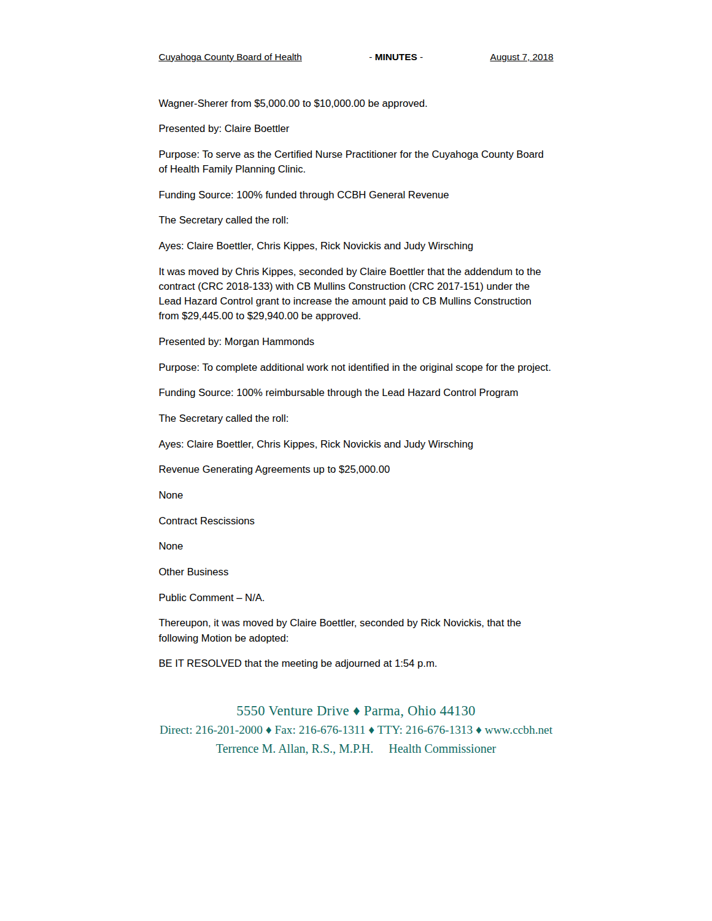Cuyahoga County Board of Health - MINUTES - August 7, 2018
Wagner-Sherer from $5,000.00 to $10,000.00 be approved.
Presented by: Claire Boettler
Purpose: To serve as the Certified Nurse Practitioner for the Cuyahoga County Board of Health Family Planning Clinic.
Funding Source: 100% funded through CCBH General Revenue
The Secretary called the roll:
Ayes: Claire Boettler, Chris Kippes, Rick Novickis and Judy Wirsching
It was moved by Chris Kippes, seconded by Claire Boettler that the addendum to the contract (CRC 2018-133) with CB Mullins Construction (CRC 2017-151) under the Lead Hazard Control grant to increase the amount paid to CB Mullins Construction from $29,445.00 to $29,940.00 be approved.
Presented by: Morgan Hammonds
Purpose: To complete additional work not identified in the original scope for the project.
Funding Source: 100% reimbursable through the Lead Hazard Control Program
The Secretary called the roll:
Ayes: Claire Boettler, Chris Kippes, Rick Novickis and Judy Wirsching
Revenue Generating Agreements up to $25,000.00
None
Contract Rescissions
None
Other Business
Public Comment – N/A.
Thereupon, it was moved by Claire Boettler, seconded by Rick Novickis, that the following Motion be adopted:
BE IT RESOLVED that the meeting be adjourned at 1:54 p.m.
5550 Venture Drive ♦ Parma, Ohio 44130
Direct: 216-201-2000 ♦ Fax: 216-676-1311 ♦ TTY: 216-676-1313 ♦ www.ccbh.net
Terrence M. Allan, R.S., M.P.H. Health Commissioner